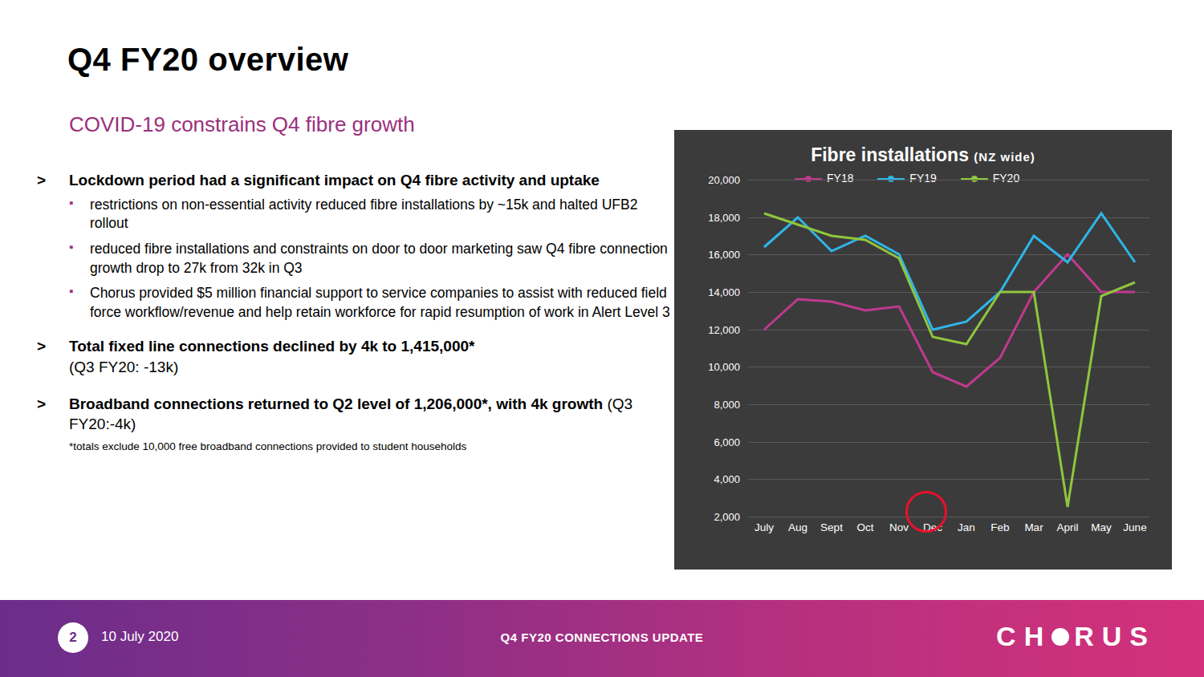Q4 FY20 overview
COVID-19 constrains Q4 fibre growth
>Lockdown period had a significant impact on Q4 fibre activity and uptake
restrictions on non-essential activity reduced fibre installations by ~15k and halted UFB2 rollout
reduced fibre installations and constraints on door to door marketing saw Q4 fibre connection growth drop to 27k from 32k in Q3
Chorus provided $5 million financial support to service companies to assist with reduced field force workflow/revenue and help retain workforce for rapid resumption of work in Alert Level 3
>Total fixed line connections declined by 4k to 1,415,000*
(Q3 FY20: -13k)
>Broadband connections returned to Q2 level of 1,206,000*, with 4k growth (Q3 FY20:-4k)
*totals exclude 10,000 free broadband connections provided to student households
Fibre installations (NZ wide)
FY18 FY19 FY20
20,000 18,000 16,000 14,000 12,000 10,000 8,000 6,000 4,000 2,000
July Aug Sept Oct Nov Dec Jan Feb Mar April May June
2
10 July 2020
Q4 FY20 CONNECTIONS UPDATE
CH RUS